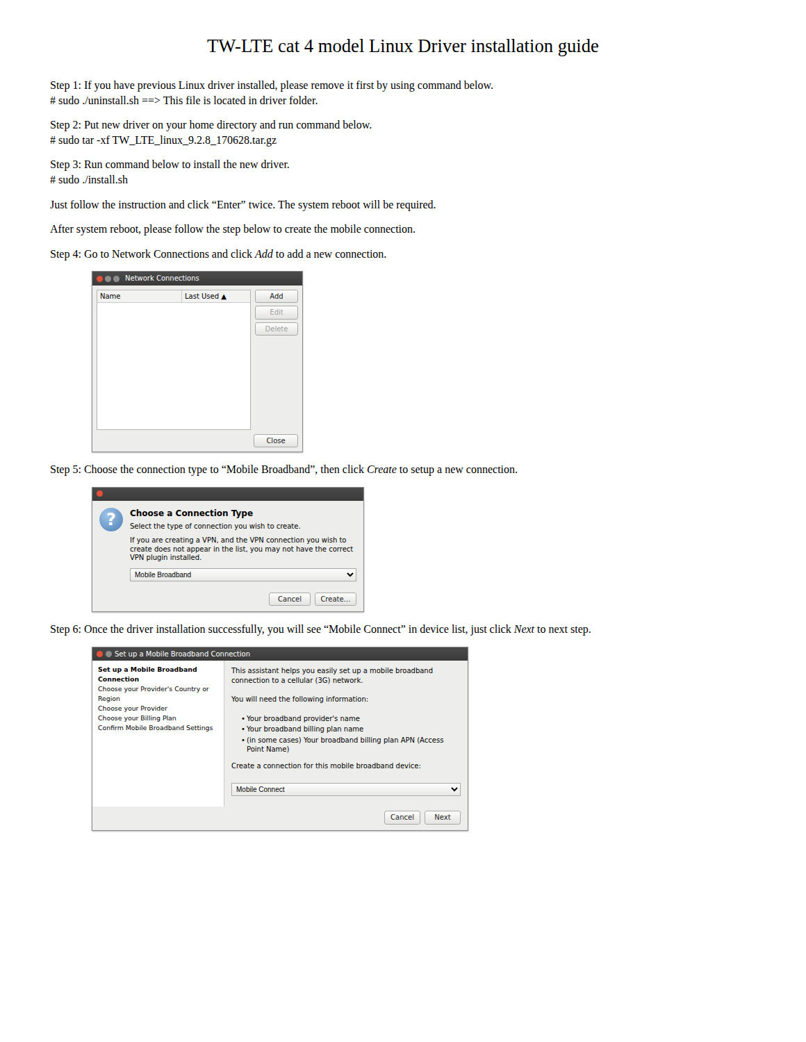TW-LTE cat 4 model Linux Driver installation guide
Step 1: If you have previous Linux driver installed, please remove it first by using command below.
# sudo ./uninstall.sh ==> This file is located in driver folder.
Step 2: Put new driver on your home directory and run command below.
# sudo tar -xf TW_LTE_linux_9.2.8_170628.tar.gz
Step 3: Run command below to install the new driver.
# sudo ./install.sh
Just follow the instruction and click “Enter” twice. The system reboot will be required.
After system reboot, please follow the step below to create the mobile connection.
Step 4: Go to Network Connections and click Add to add a new connection.
Network Connections
Name
Last Used ▲
Add
Edit
Delete
Close
Step 5: Choose the connection type to “Mobile Broadband”, then click Create to setup a new connection.
?
Choose a Connection Type
Select the type of connection you wish to create.
If you are creating a VPN, and the VPN connection you wish to create does not appear in the list, you may not have the correct VPN plugin installed.
Mobile Broadband
Cancel
Create…
Step 6: Once the driver installation successfully, you will see “Mobile Connect” in device list, just click Next to next step.
Set up a Mobile Broadband Connection
Set up a Mobile Broadband Connection
Choose your Provider's Country or Region
Choose your Provider
Choose your Billing Plan
Confirm Mobile Broadband Settings
This assistant helps you easily set up a mobile broadband connection to a cellular (3G) network.
You will need the following information:
Your broadband provider's name
Your broadband billing plan name
(in some cases) Your broadband billing plan APN (Access Point Name)
Create a connection for this mobile broadband device:
Mobile Connect
Cancel
Next